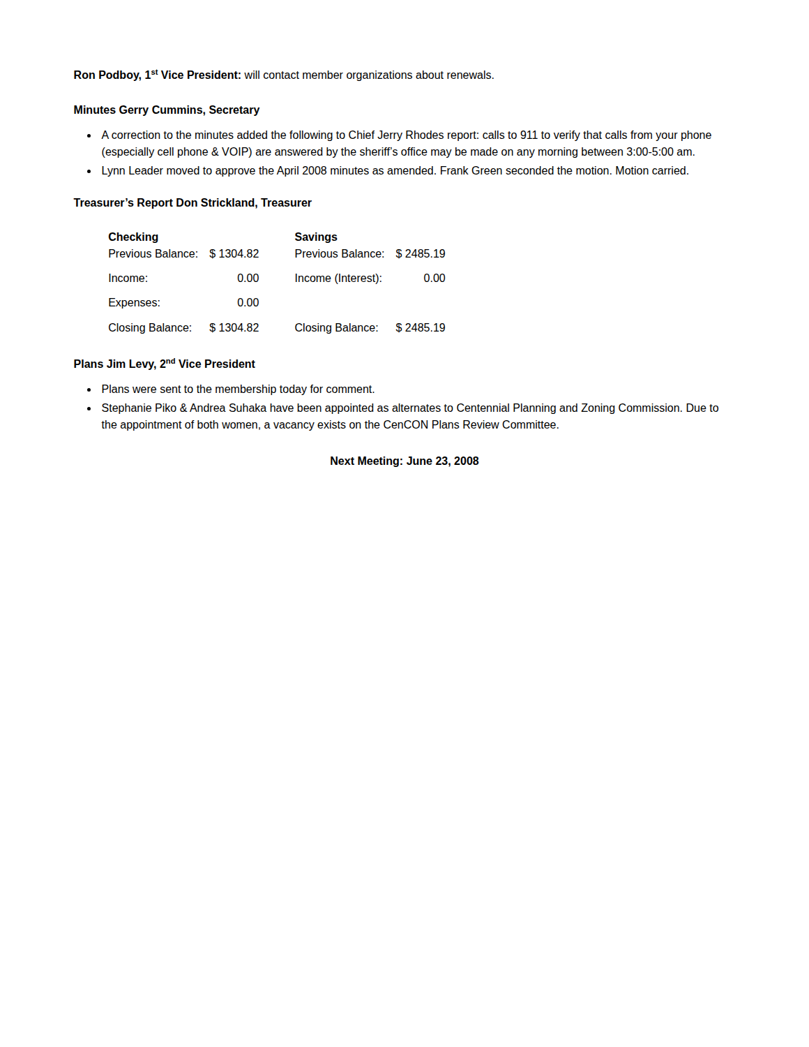Ron Podboy, 1st Vice President: will contact member organizations about renewals.
Minutes Gerry Cummins, Secretary
A correction to the minutes added the following to Chief Jerry Rhodes report: calls to 911 to verify that calls from your phone (especially cell phone & VOIP) are answered by the sheriff’s office may be made on any morning between 3:00-5:00 am.
Lynn Leader moved to approve the April 2008 minutes as amended. Frank Green seconded the motion. Motion carried.
Treasurer’s Report Don Strickland, Treasurer
| Checking Previous Balance: | $ 1304.82 | | Savings Previous Balance: | $ 2485.19 |
| Income: | 0.00 | | Income (Interest): | 0.00 |
| Expenses: | 0.00 | | | |
| Closing Balance: | $ 1304.82 | | Closing Balance: | $ 2485.19 |
Plans Jim Levy, 2nd Vice President
Plans were sent to the membership today for comment.
Stephanie Piko & Andrea Suhaka have been appointed as alternates to Centennial Planning and Zoning Commission. Due to the appointment of both women, a vacancy exists on the CenCON Plans Review Committee.
Next Meeting: June 23, 2008